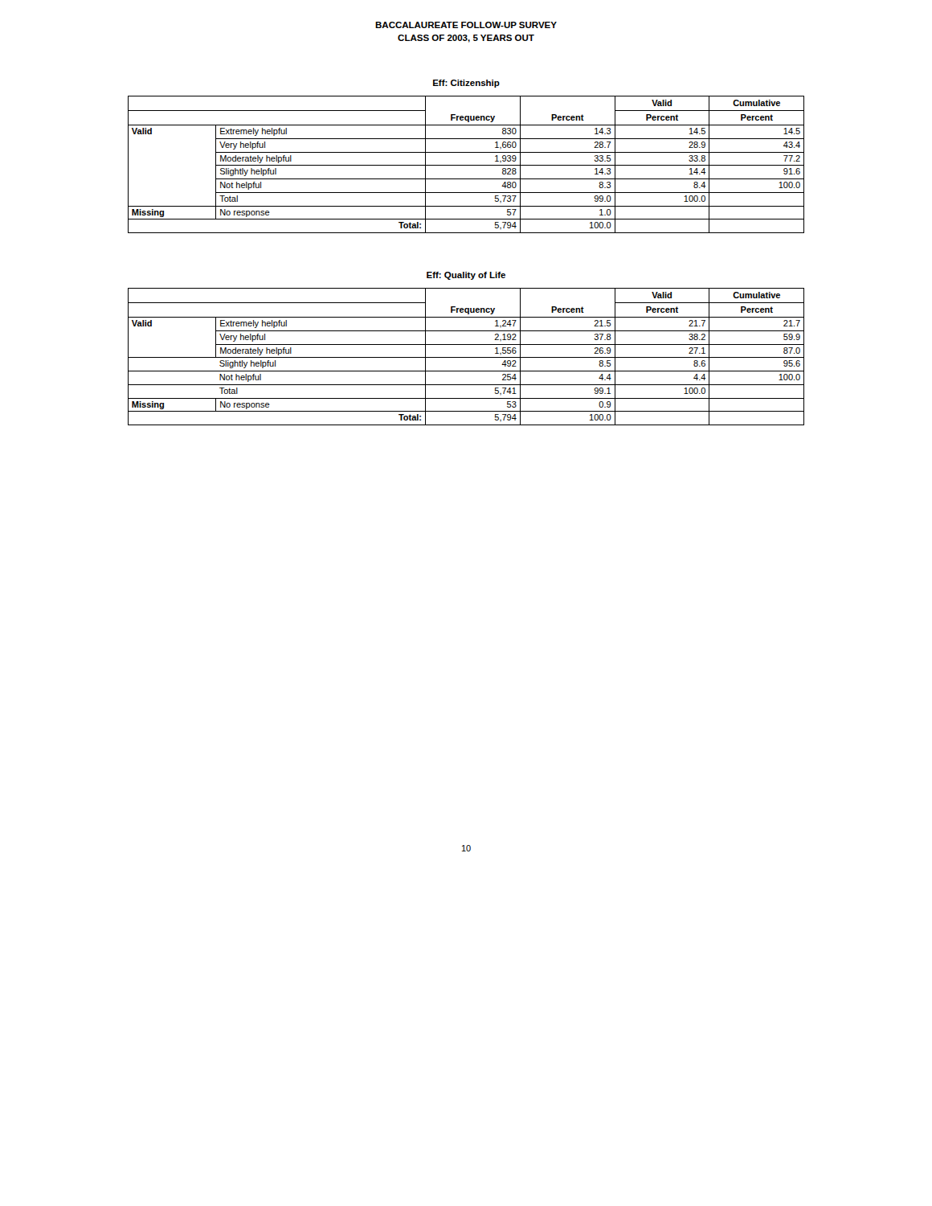BACCALAUREATE FOLLOW-UP SURVEY
CLASS OF 2003, 5 YEARS OUT
Eff: Citizenship
| | Frequency | Percent | Valid | Cumulative |
| --- | --- | --- | --- | --- |
| | Percent | Percent |
| Valid | Extremely helpful | 830 | 14.3 | 14.5 | 14.5 |
| Very helpful | 1,660 | 28.7 | 28.9 | 43.4 |
| Moderately helpful | 1,939 | 33.5 | 33.8 | 77.2 |
| Slightly helpful | 828 | 14.3 | 14.4 | 91.6 |
| Not helpful | 480 | 8.3 | 8.4 | 100.0 |
| Total | 5,737 | 99.0 | 100.0 | |
| Missing | No response | 57 | 1.0 | | |
| | Total: | 5,794 | 100.0 | | |
Eff: Quality of Life
| | Frequency | Percent | Valid | Cumulative |
| --- | --- | --- | --- | --- |
| | Percent | Percent |
| Valid | Extremely helpful | 1,247 | 21.5 | 21.7 | 21.7 |
| Very helpful | 2,192 | 37.8 | 38.2 | 59.9 |
| Moderately helpful | 1,556 | 26.9 | 27.1 | 87.0 |
| | Slightly helpful | 492 | 8.5 | 8.6 | 95.6 |
| | Not helpful | 254 | 4.4 | 4.4 | 100.0 |
| | Total | 5,741 | 99.1 | 100.0 | |
| Missing | No response | 53 | 0.9 | | |
| | Total: | 5,794 | 100.0 | | |
10